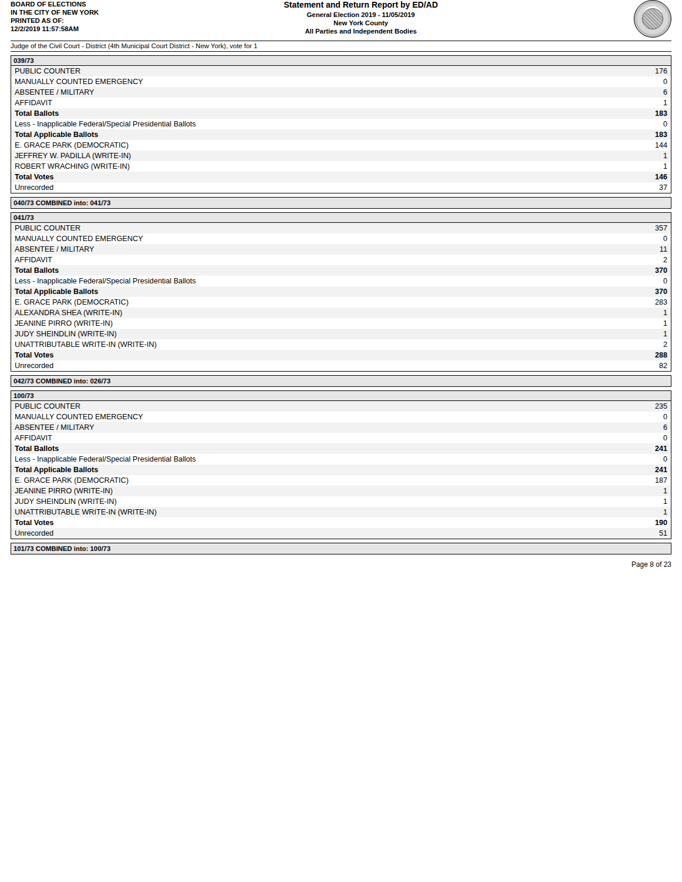BOARD OF ELECTIONS
IN THE CITY OF NEW YORK
PRINTED AS OF:
12/2/2019 11:57:58AM
Statement and Return Report by ED/AD
General Election 2019 - 11/05/2019
New York County
All Parties and Independent Bodies
Judge of the Civil Court - District (4th Municipal Court District - New York), vote for 1
039/73
| PUBLIC COUNTER | 176 |
| MANUALLY COUNTED EMERGENCY | 0 |
| ABSENTEE / MILITARY | 6 |
| AFFIDAVIT | 1 |
| Total Ballots | 183 |
| Less - Inapplicable Federal/Special Presidential Ballots | 0 |
| Total Applicable Ballots | 183 |
| E. GRACE PARK (DEMOCRATIC) | 144 |
| JEFFREY W. PADILLA (WRITE-IN) | 1 |
| ROBERT WRACHING (WRITE-IN) | 1 |
| Total Votes | 146 |
| Unrecorded | 37 |
040/73 COMBINED into: 041/73
041/73
| PUBLIC COUNTER | 357 |
| MANUALLY COUNTED EMERGENCY | 0 |
| ABSENTEE / MILITARY | 11 |
| AFFIDAVIT | 2 |
| Total Ballots | 370 |
| Less - Inapplicable Federal/Special Presidential Ballots | 0 |
| Total Applicable Ballots | 370 |
| E. GRACE PARK (DEMOCRATIC) | 283 |
| ALEXANDRA SHEA (WRITE-IN) | 1 |
| JEANINE PIRRO (WRITE-IN) | 1 |
| JUDY SHEINDLIN (WRITE-IN) | 1 |
| UNATTRIBUTABLE WRITE-IN (WRITE-IN) | 2 |
| Total Votes | 288 |
| Unrecorded | 82 |
042/73 COMBINED into: 026/73
100/73
| PUBLIC COUNTER | 235 |
| MANUALLY COUNTED EMERGENCY | 0 |
| ABSENTEE / MILITARY | 6 |
| AFFIDAVIT | 0 |
| Total Ballots | 241 |
| Less - Inapplicable Federal/Special Presidential Ballots | 0 |
| Total Applicable Ballots | 241 |
| E. GRACE PARK (DEMOCRATIC) | 187 |
| JEANINE PIRRO (WRITE-IN) | 1 |
| JUDY SHEINDLIN (WRITE-IN) | 1 |
| UNATTRIBUTABLE WRITE-IN (WRITE-IN) | 1 |
| Total Votes | 190 |
| Unrecorded | 51 |
101/73 COMBINED into: 100/73
Page 8 of 23